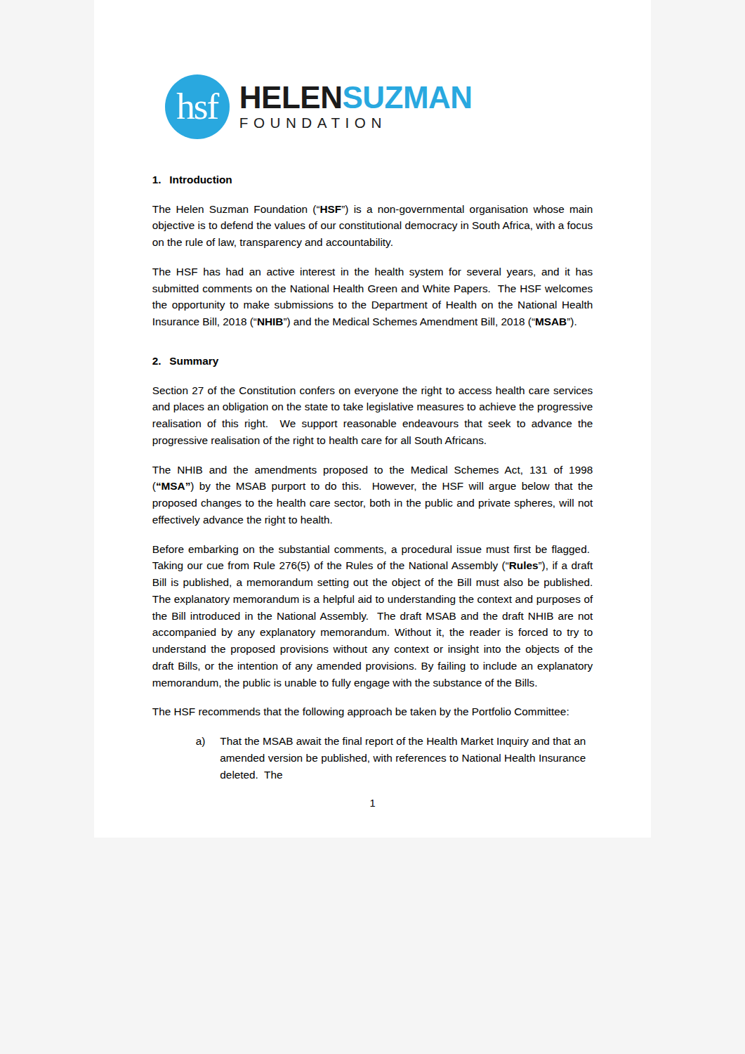HELEN SUZMAN
FOUNDATION
1. Introduction
The Helen Suzman Foundation (“HSF”) is a non-governmental organisation whose main objective is to defend the values of our constitutional democracy in South Africa, with a focus on the rule of law, transparency and accountability.
The HSF has had an active interest in the health system for several years, and it has submitted comments on the National Health Green and White Papers. The HSF welcomes the opportunity to make submissions to the Department of Health on the National Health Insurance Bill, 2018 (“NHIB”) and the Medical Schemes Amendment Bill, 2018 (“MSAB”).
2. Summary
Section 27 of the Constitution confers on everyone the right to access health care services and places an obligation on the state to take legislative measures to achieve the progressive realisation of this right. We support reasonable endeavours that seek to advance the progressive realisation of the right to health care for all South Africans.
The NHIB and the amendments proposed to the Medical Schemes Act, 131 of 1998 (“MSA”) by the MSAB purport to do this. However, the HSF will argue below that the proposed changes to the health care sector, both in the public and private spheres, will not effectively advance the right to health.
Before embarking on the substantial comments, a procedural issue must first be flagged. Taking our cue from Rule 276(5) of the Rules of the National Assembly (“Rules”), if a draft Bill is published, a memorandum setting out the object of the Bill must also be published. The explanatory memorandum is a helpful aid to understanding the context and purposes of the Bill introduced in the National Assembly. The draft MSAB and the draft NHIB are not accompanied by any explanatory memorandum. Without it, the reader is forced to try to understand the proposed provisions without any context or insight into the objects of the draft Bills, or the intention of any amended provisions. By failing to include an explanatory memorandum, the public is unable to fully engage with the substance of the Bills.
The HSF recommends that the following approach be taken by the Portfolio Committee:
a) That the MSAB await the final report of the Health Market Inquiry and that an amended version be published, with references to National Health Insurance deleted. The
1